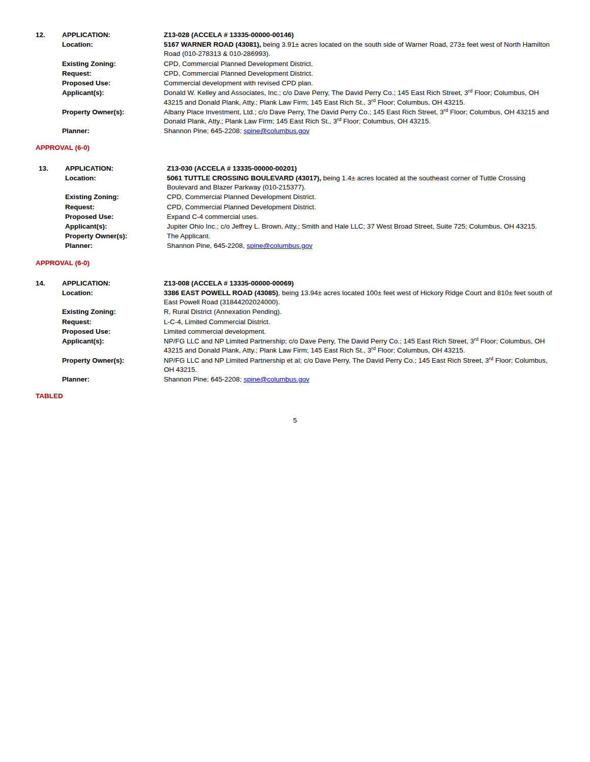| 12. | APPLICATION: | Z13-028 (ACCELA # 13335-00000-00146) |
| | Location: | 5167 WARNER ROAD (43081), being 3.91± acres located on the south side of Warner Road, 273± feet west of North Hamilton Road (010-278313 & 010-286993). |
| | Existing Zoning: | CPD, Commercial Planned Development District. |
| | Request: | CPD, Commercial Planned Development District. |
| | Proposed Use: | Commercial development with revised CPD plan. |
| | Applicant(s): | Donald W. Kelley and Associates, Inc.; c/o Dave Perry, The David Perry Co.; 145 East Rich Street, 3 rd Floor; Columbus, OH 43215 and Donald Plank, Atty.; Plank Law Firm; 145 East Rich St., 3 rd Floor; Columbus, OH 43215. |
| | Property Owner(s): | Albany Place Investment, Ltd.; c/o Dave Perry, The David Perry Co.; 145 East Rich Street, 3 rd Floor; Columbus, OH 43215 and Donald Plank, Atty.; Plank Law Firm; 145 East Rich St., 3 rd Floor; Columbus, OH 43215. |
| | Planner: | Shannon Pine; 645-2208; spine@columbus.gov |
APPROVAL (6-0)
| 13. | APPLICATION: | Z13-030 (ACCELA # 13335-00000-00201) |
| | Location: | 5061 TUTTLE CROSSING BOULEVARD (43017), being 1.4± acres located at the southeast corner of Tuttle Crossing Boulevard and Blazer Parkway (010-215377). |
| | Existing Zoning: | CPD, Commercial Planned Development District. |
| | Request: | CPD, Commercial Planned Development District. |
| | Proposed Use: | Expand C-4 commercial uses. |
| | Applicant(s): | Jupiter Ohio Inc.; c/o Jeffrey L. Brown, Atty.; Smith and Hale LLC; 37 West Broad Street, Suite 725; Columbus, OH 43215. |
| | Property Owner(s): | The Applicant. |
| | Planner: | Shannon Pine, 645-2208, spine@columbus.gov |
APPROVAL (6-0)
| 14. | APPLICATION: | Z13-008 (ACCELA # 13335-00000-00069) |
| | Location: | 3386 EAST POWELL ROAD (43085) , being 13.94± acres located 100± feet west of Hickory Ridge Court and 810± feet south of East Powell Road (31844202024000). |
| | Existing Zoning: | R, Rural District (Annexation Pending). |
| | Request: | L-C-4, Limited Commercial District. |
| | Proposed Use: | Limited commercial development. |
| | Applicant(s): | NP/FG LLC and NP Limited Partnership; c/o Dave Perry, The David Perry Co.; 145 East Rich Street, 3 rd Floor; Columbus, OH 43215 and Donald Plank, Atty.; Plank Law Firm; 145 East Rich St., 3 rd Floor; Columbus, OH 43215. |
| | Property Owner(s): | NP/FG LLC and NP Limited Partnership et al; c/o Dave Perry, The David Perry Co.; 145 East Rich Street, 3 rd Floor; Columbus, OH 43215. |
| | Planner: | Shannon Pine; 645-2208; spine@columbus.gov |
TABLED
5